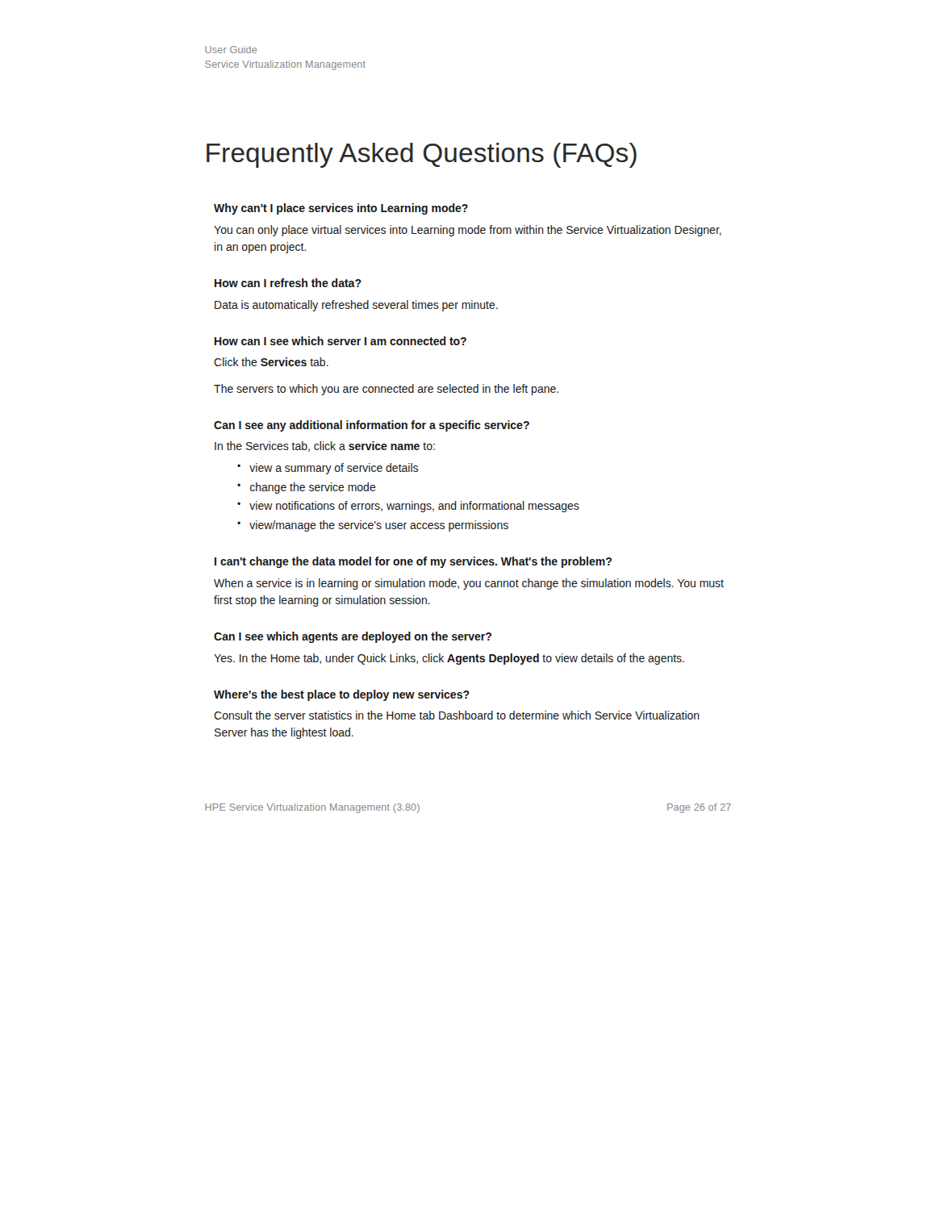User Guide
Service Virtualization Management
Frequently Asked Questions (FAQs)
Why can't I place services into Learning mode?
You can only place virtual services into Learning mode from within the Service Virtualization Designer, in an open project.
How can I refresh the data?
Data is automatically refreshed several times per minute.
How can I see which server I am connected to?
Click the Services tab.
The servers to which you are connected are selected in the left pane.
Can I see any additional information for a specific service?
In the Services tab, click a service name to:
view a summary of service details
change the service mode
view notifications of errors, warnings, and informational messages
view/manage the service's user access permissions
I can't change the data model for one of my services. What's the problem?
When a service is in learning or simulation mode, you cannot change the simulation models. You must first stop the learning or simulation session.
Can I see which agents are deployed on the server?
Yes. In the Home tab, under Quick Links, click Agents Deployed to view details of the agents.
Where's the best place to deploy new services?
Consult the server statistics in the Home tab Dashboard to determine which Service Virtualization Server has the lightest load.
HPE Service Virtualization Management (3.80) Page 26 of 27